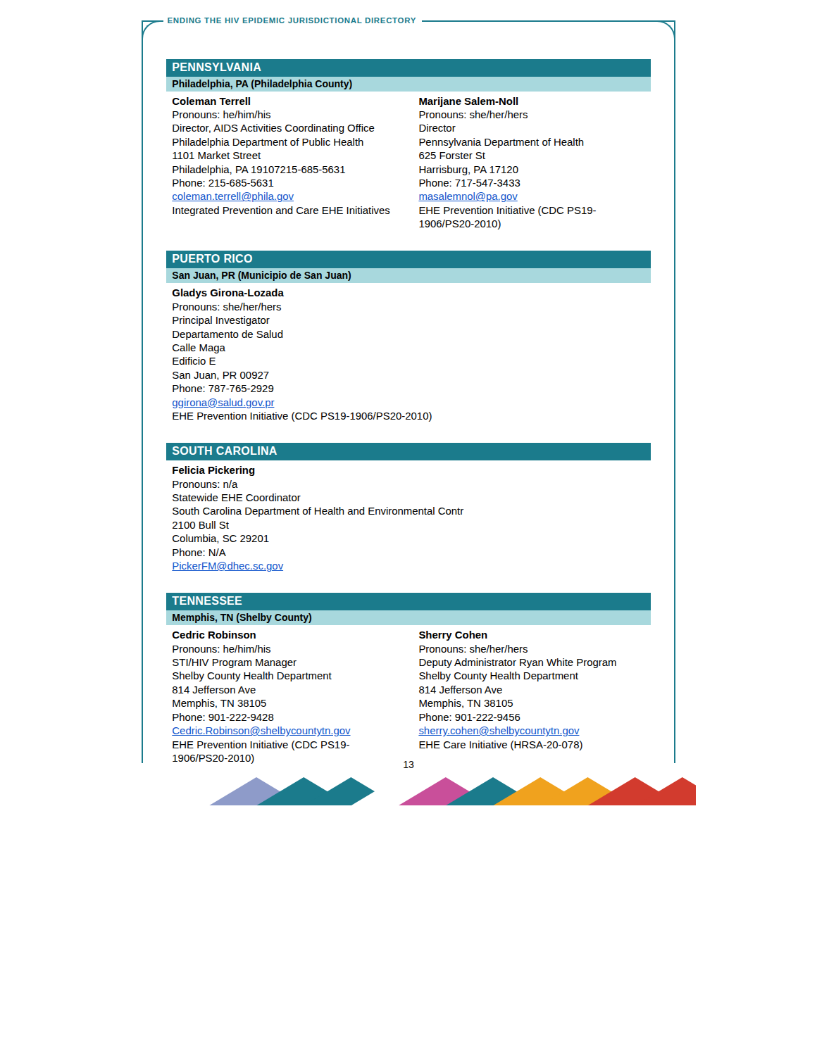ENDING THE HIV EPIDEMIC JURISDICTIONAL DIRECTORY
PENNSYLVANIA
Philadelphia, PA (Philadelphia County)
Coleman Terrell
Pronouns: he/him/his
Director, AIDS Activities Coordinating Office
Philadelphia Department of Public Health
1101 Market Street
Philadelphia, PA 19107215-685-5631
Phone: 215-685-5631
coleman.terrell@phila.gov
Integrated Prevention and Care EHE Initiatives
Marijane Salem-Noll
Pronouns: she/her/hers
Director
Pennsylvania Department of Health
625 Forster St
Harrisburg, PA 17120
Phone: 717-547-3433
masalemnol@pa.gov
EHE Prevention Initiative (CDC PS19-1906/PS20-2010)
PUERTO RICO
San Juan, PR (Municipio de San Juan)
Gladys Girona-Lozada
Pronouns: she/her/hers
Principal Investigator
Departamento de Salud
Calle Maga
Edificio E
San Juan, PR 00927
Phone: 787-765-2929
ggirona@salud.gov.pr
EHE Prevention Initiative (CDC PS19-1906/PS20-2010)
SOUTH CAROLINA
Felicia Pickering
Pronouns: n/a
Statewide EHE Coordinator
South Carolina Department of Health and Environmental Contr
2100 Bull St
Columbia, SC 29201
Phone: N/A
PickerFM@dhec.sc.gov
TENNESSEE
Memphis, TN (Shelby County)
Cedric Robinson
Pronouns: he/him/his
STI/HIV Program Manager
Shelby County Health Department
814 Jefferson Ave
Memphis, TN 38105
Phone: 901-222-9428
Cedric.Robinson@shelbycountytn.gov
EHE Prevention Initiative (CDC PS19-1906/PS20-2010)
Sherry Cohen
Pronouns: she/her/hers
Deputy Administrator Ryan White Program
Shelby County Health Department
814 Jefferson Ave
Memphis, TN 38105
Phone: 901-222-9456
sherry.cohen@shelbycountytn.gov
EHE Care Initiative (HRSA-20-078)
13